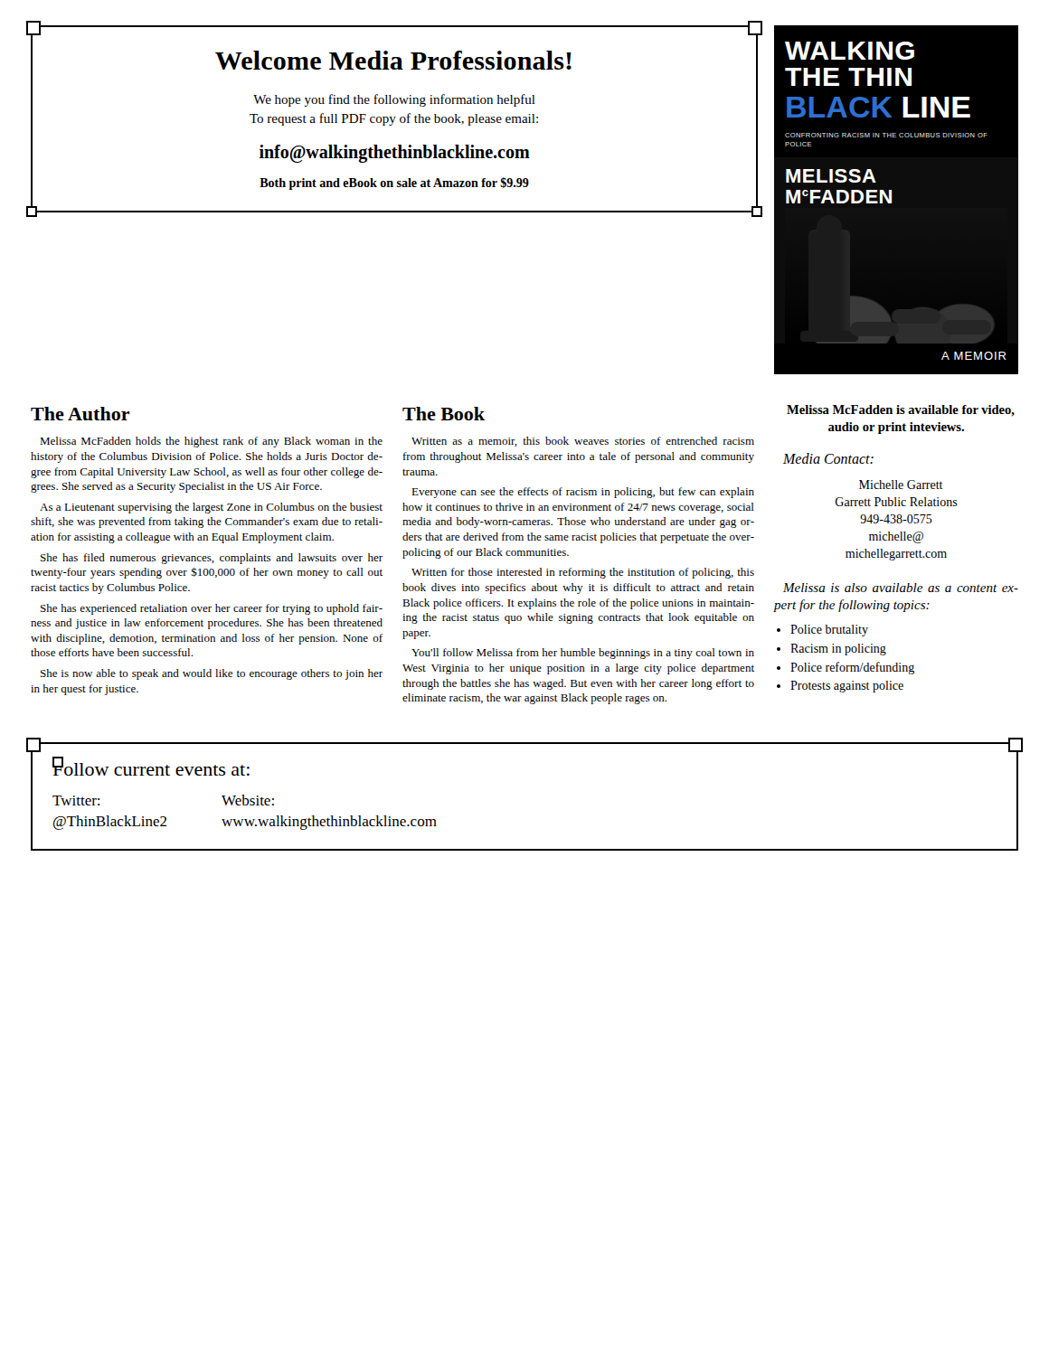Welcome Media Professionals!
We hope you find the following information helpful
To request a full PDF copy of the book, please email:
info@walkingthethinblackline.com
Both print and eBook on sale at Amazon for $9.99
WALKING
THE THIN
BLACK LINE
CONFRONTING RACISM IN THE COLUMBUS DIVISION OF POLICE
MELISSA
Mc FADDEN
A MEMOIR
The Author
Melissa McFadden holds the highest rank of any Black woman in the history of the Columbus Division of Police. She holds a Juris Doctor degree from Capital University Law School, as well as four other college degrees. She served as a Security Specialist in the US Air Force.
As a Lieutenant supervising the largest Zone in Columbus on the busiest shift, she was prevented from taking the Commander's exam due to retaliation for assisting a colleague with an Equal Employment claim.
She has filed numerous grievances, complaints and lawsuits over her twenty-four years spending over $100,000 of her own money to call out racist tactics by Columbus Police.
She has experienced retaliation over her career for trying to uphold fairness and justice in law enforcement procedures. She has been threatened with discipline, demotion, termination and loss of her pension. None of those efforts have been successful.
She is now able to speak and would like to encourage others to join her in her quest for justice.
The Book
Written as a memoir, this book weaves stories of entrenched racism from throughout Melissa's career into a tale of personal and community trauma.
Everyone can see the effects of racism in policing, but few can explain how it continues to thrive in an environment of 24/7 news coverage, social media and body-worn-cameras. Those who understand are under gag orders that are derived from the same racist policies that perpetuate the overpolicing of our Black communities.
Written for those interested in reforming the institution of policing, this book dives into specifics about why it is difficult to attract and retain Black police officers. It explains the role of the police unions in maintaining the racist status quo while signing contracts that look equitable on paper.
You'll follow Melissa from her humble beginnings in a tiny coal town in West Virginia to her unique position in a large city police department through the battles she has waged. But even with her career long effort to eliminate racism, the war against Black people rages on.
Melissa McFadden is available for video, audio or print inteviews.
Media Contact:
Michelle Garrett
Garrett Public Relations
949-438-0575
michelle@
michellegarrett.com
Melissa is also available as a content expert for the following topics:
Police brutality
Racism in policing
Police reform/defunding
Protests against police
Follow current events at:
Twitter:
@ThinBlackLine2
Website:
www.walkingthethinblackline.com